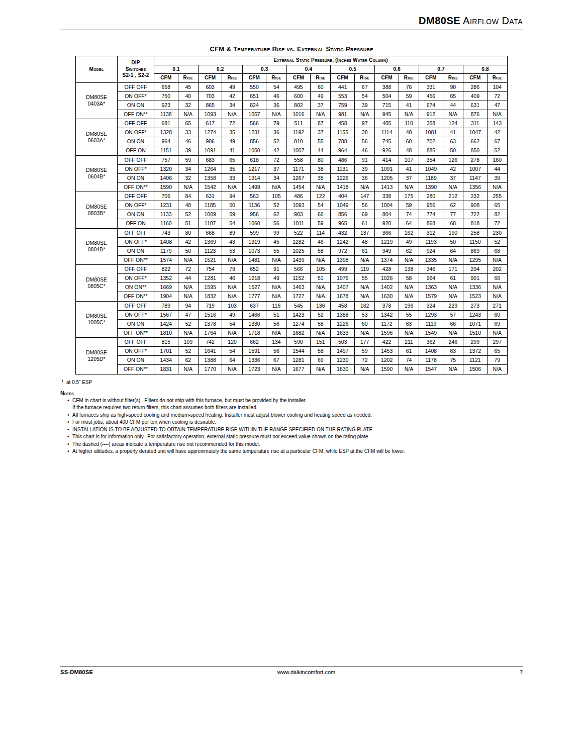DM80SE Airflow Data
CFM & Temperature Rise vs. External Static Pressure
| Model | DIP Switches S2-1 , S2-2 | External Static Pressure, (Inches Water Column) |
| --- | --- | --- |
| 0.1 | 0.2 | 0.3 | 0.4 | 0.5 | 0.6 | 0.7 | 0.8 |
| CFM | Rise | CFM | Rise | CFM | Rise | CFM | Rise | CFM | Rise | CFM | Rise | CFM | Rise | CFM | Rise |
| DM80SE 0403A* | OFF OFF | 658 | 45 | 603 | 49 | 550 | 54 | 495 | 60 | 441 | 67 | 388 | 76 | 331 | 90 | 286 | 104 |
| ON OFF* | 750 | 40 | 703 | 42 | 651 | 46 | 600 | 49 | 553 | 54 | 504 | 59 | 456 | 65 | 409 | 72 |
| ON ON | 923 | 32 | 865 | 34 | 824 | 36 | 802 | 37 | 759 | 39 | 715 | 41 | 674 | 44 | 631 | 47 |
| OFF ON** | 1138 | N/A | 1093 | N/A | 1057 | N/A | 1016 | N/A | 981 | N/A | 945 | N/A | 912 | N/A | 876 | N/A |
| DM80SE 0603A* | OFF OFF | 681 | 65 | 617 | 72 | 566 | 79 | 511 | 87 | 458 | 97 | 405 | 110 | 358 | 124 | 311 | 143 |
| ON OFF* | 1328 | 33 | 1274 | 35 | 1231 | 36 | 1192 | 37 | 1155 | 38 | 1114 | 40 | 1081 | 41 | 1047 | 42 |
| ON ON | 964 | 46 | 906 | 49 | 856 | 52 | 810 | 55 | 788 | 56 | 745 | 60 | 702 | 63 | 662 | 67 |
| OFF ON | 1151 | 39 | 1091 | 41 | 1050 | 42 | 1007 | 44 | 964 | 46 | 926 | 48 | 885 | 50 | 850 | 52 |
| DM80SE 0604B* | OFF OFF | 757 | 59 | 683 | 65 | 618 | 72 | 558 | 80 | 486 | 91 | 414 | 107 | 354 | 126 | 278 | 160 |
| ON OFF* | 1320 | 34 | 1264 | 35 | 1217 | 37 | 1171 | 38 | 1131 | 39 | 1091 | 41 | 1049 | 42 | 1007 | 44 |
| ON ON | 1406 | 32 | 1358 | 33 | 1314 | 34 | 1267 | 35 | 1226 | 36 | 1205 | 37 | 1189 | 37 | 1147 | 39 |
| OFF ON** | 1590 | N/A | 1542 | N/A | 1499 | N/A | 1454 | N/A | 1418 | N/A | 1413 | N/A | 1390 | N/A | 1356 | N/A |
| DM80SE 0803B* | OFF OFF | 706 | 84 | 631 | 94 | 563 | 105 | 486 | 122 | 404 | 147 | 338 | 175 | 280 | 212 | 232 | 255 |
| ON OFF* | 1231 | 48 | 1185 | 50 | 1136 | 52 | 1093 | 54 | 1049 | 56 | 1004 | 59 | 956 | 62 | 908 | 65 |
| ON ON | 1133 | 52 | 1009 | 59 | 956 | 62 | 903 | 66 | 856 | 69 | 804 | 74 | 774 | 77 | 722 | 82 |
| OFF ON | 1160 | 51 | 1107 | 54 | 1060 | 56 | 1011 | 59 | 965 | 61 | 920 | 64 | 868 | 68 | 818 | 72 |
| DM80SE 0804B* | OFF OFF | 743 | 80 | 668 | 89 | 599 | 99 | 522 | 114 | 432 | 137 | 366 | 162 | 312 | 190 | 258 | 230 |
| ON OFF* | 1408 | 42 | 1369 | 43 | 1319 | 45 | 1282 | 46 | 1242 | 48 | 1219 | 49 | 1193 | 50 | 1150 | 52 |
| ON ON | 1179 | 50 | 1123 | 53 | 1073 | 55 | 1025 | 58 | 972 | 61 | 949 | 62 | 924 | 64 | 869 | 68 |
| OFF ON** | 1574 | N/A | 1521 | N/A | 1481 | N/A | 1439 | N/A | 1398 | N/A | 1374 | N/A | 1335 | N/A | 1295 | N/A |
| DM80SE 0805C* | OFF OFF | 822 | 72 | 754 | 79 | 652 | 91 | 566 | 105 | 499 | 119 | 428 | 138 | 346 | 171 | 294 | 202 |
| ON OFF* | 1352 | 44 | 1281 | 46 | 1218 | 49 | 1152 | 51 | 1076 | 55 | 1026 | 58 | 964 | 61 | 901 | 66 |
| ON ON** | 1669 | N/A | 1595 | N/A | 1527 | N/A | 1463 | N/A | 1407 | N/A | 1402 | N/A | 1363 | N/A | 1336 | N/A |
| OFF ON** | 1904 | N/A | 1832 | N/A | 1777 | N/A | 1727 | N/A | 1678 | N/A | 1630 | N/A | 1579 | N/A | 1523 | N/A |
| DM80SE 1005C* | OFF OFF | 789 | 94 | 719 | 103 | 637 | 116 | 545 | 136 | 458 | 162 | 378 | 196 | 324 | 229 | 273 | 271 |
| ON OFF* | 1567 | 47 | 1516 | 49 | 1466 | 51 | 1423 | 52 | 1388 | 53 | 1342 | 55 | 1293 | 57 | 1243 | 60 |
| ON ON | 1424 | 52 | 1378 | 54 | 1330 | 56 | 1274 | 58 | 1226 | 60 | 1172 | 63 | 1119 | 66 | 1071 | 69 |
| OFF ON** | 1810 | N/A | 1764 | N/A | 1718 | N/A | 1682 | N/A | 1633 | N/A | 1596 | N/A | 1549 | N/A | 1510 | N/A |
| DM80SE 1205D* | OFF OFF | 815 | 109 | 742 | 120 | 662 | 134 | 590 | 151 | 503 | 177 | 422 | 211 | 362 | 246 | 299 | 297 |
| ON OFF* | 1701 | 52 | 1641 | 54 | 1591 | 56 | 1544 | 58 | 1497 | 59 | 1453 | 61 | 1408 | 63 | 1372 | 65 |
| ON ON | 1434 | 62 | 1388 | 64 | 1336 | 67 | 1281 | 69 | 1230 | 72 | 1202 | 74 | 1178 | 75 | 1121 | 79 |
| OFF ON** | 1831 | N/A | 1770 | N/A | 1723 | N/A | 1677 | N/A | 1630 | N/A | 1590 | N/A | 1547 | N/A | 1506 | N/A |
1 at 0.5” ESP
Notes
CFM in chart is without filter(s). Filters do not ship with this furnace, but must be provided by the installer.
If the furnace requires two return filters, this chart assumes both filters are installed.
All furnaces ship as high-speed cooling and medium-speed heating. Installer must adjust blower cooling and heating speed as needed.
For most jobs, about 400 CFM per ton when cooling is desirable.
INSTALLATION IS TO BE ADJUSTED TO OBTAIN TEMPERATURE RISE WITHIN THE RANGE SPECIFIED ON THE RATING PLATE.
This chart is for information only. For satisfactory operation, external static pressure must not exceed value shown on the rating plate.
The dashed (----) areas indicate a temperature rise not recommended for this model.
At higher altitudes, a properly derated unit will have approximately the same temperature rise at a particular CFM, while ESP at the CFM will be lower.
SS-DM80SE
www.daikincomfort.com
7